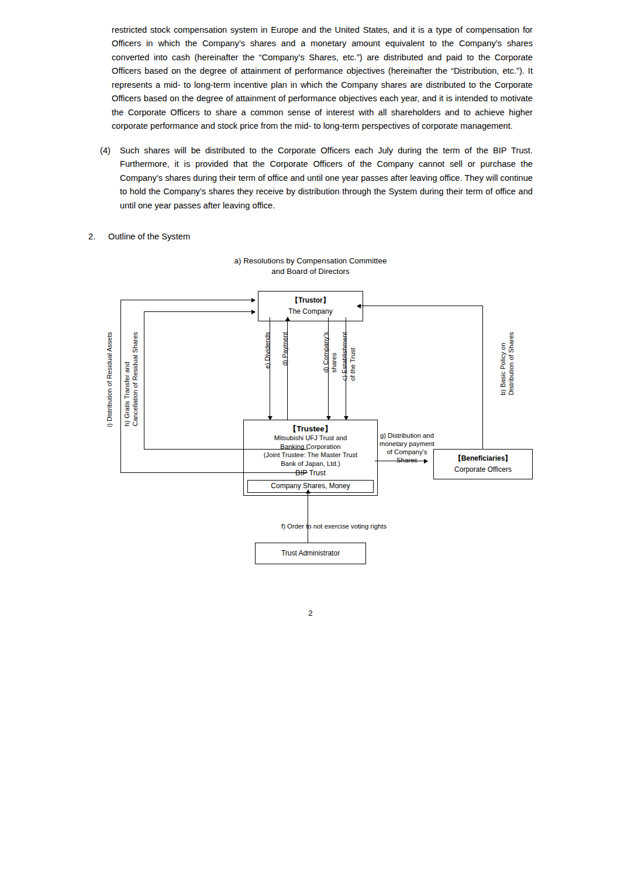restricted stock compensation system in Europe and the United States, and it is a type of compensation for Officers in which the Company’s shares and a monetary amount equivalent to the Company’s shares converted into cash (hereinafter the “Company’s Shares, etc.”) are distributed and paid to the Corporate Officers based on the degree of attainment of performance objectives (hereinafter the “Distribution, etc.”). It represents a mid- to long-term incentive plan in which the Company shares are distributed to the Corporate Officers based on the degree of attainment of performance objectives each year, and it is intended to motivate the Corporate Officers to share a common sense of interest with all shareholders and to achieve higher corporate performance and stock price from the mid- to long-term perspectives of corporate management.
(4)
Such shares will be distributed to the Corporate Officers each July during the term of the BIP Trust. Furthermore, it is provided that the Corporate Officers of the Company cannot sell or purchase the Company’s shares during their term of office and until one year passes after leaving office. They will continue to hold the Company’s shares they receive by distribution through the System during their term of office and until one year passes after leaving office.
2.
Outline of the System
a) Resolutions by Compensation Committee
and Board of Directors
【Trustor】
The Company
【Trustee】
Mitsubishi UFJ Trust and
Banking Corporation
(Joint Trustee: The Master Trust
Bank of Japan, Ltd.)
BIP Trust
Company Shares, Money
【Beneficiaries】
Corporate Officers
Trust Administrator
e) Dividends
d) Payment
d) Company’s
shares
c) Establishment
of the Trust
i) Distribution of Residual Assets
h) Gratis Transfer and
Cancellation of Residual Shares
b) Basic Policy on
Distribution of Shares
g) Distribution and
monetary payment
of Company’s
Shares
f) Order to not exercise voting rights
2